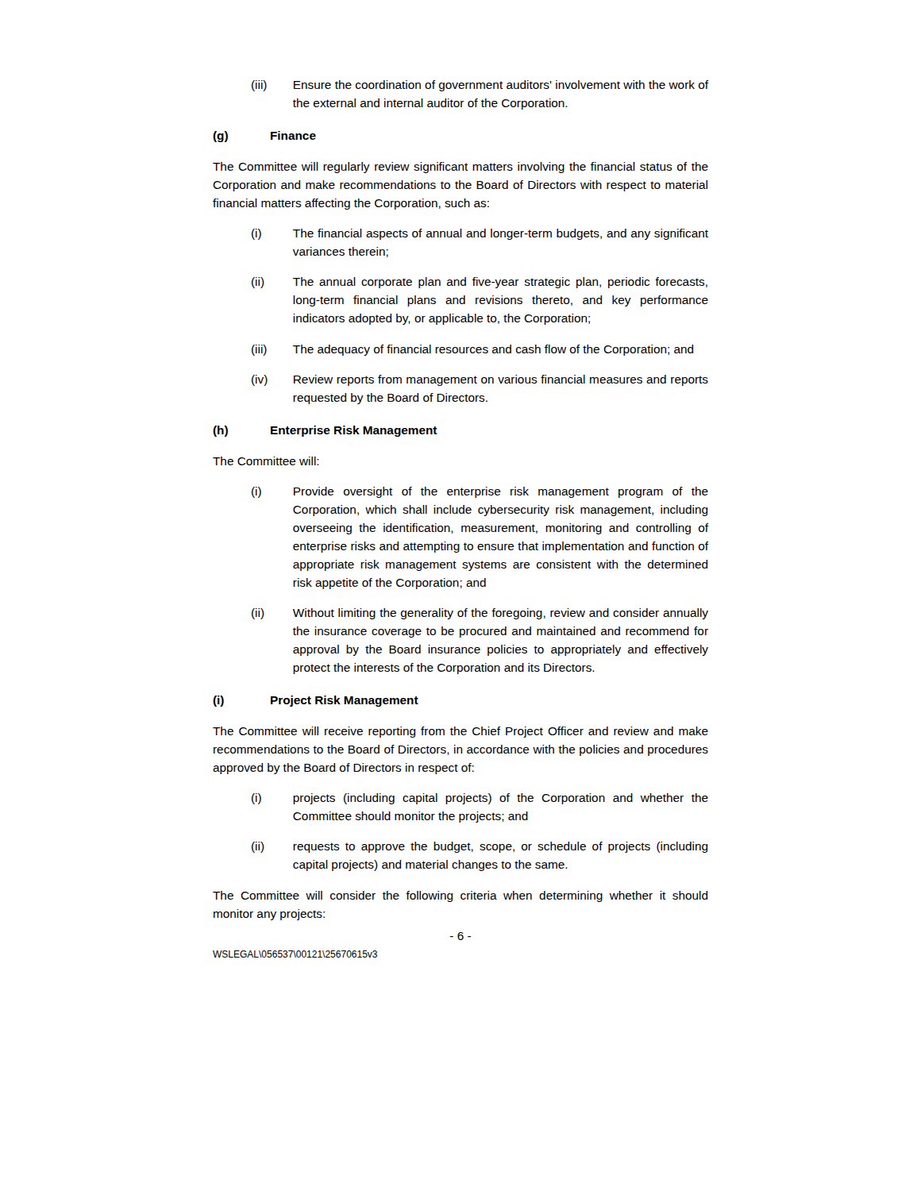(iii)
Ensure the coordination of government auditors' involvement with the work of the external and internal auditor of the Corporation.
(g) Finance
The Committee will regularly review significant matters involving the financial status of the Corporation and make recommendations to the Board of Directors with respect to material financial matters affecting the Corporation, such as:
(i)
The financial aspects of annual and longer-term budgets, and any significant variances therein;
(ii)
The annual corporate plan and five-year strategic plan, periodic forecasts, long-term financial plans and revisions thereto, and key performance indicators adopted by, or applicable to, the Corporation;
(iii)
The adequacy of financial resources and cash flow of the Corporation; and
(iv)
Review reports from management on various financial measures and reports requested by the Board of Directors.
(h) Enterprise Risk Management
The Committee will:
(i)
Provide oversight of the enterprise risk management program of the Corporation, which shall include cybersecurity risk management, including overseeing the identification, measurement, monitoring and controlling of enterprise risks and attempting to ensure that implementation and function of appropriate risk management systems are consistent with the determined risk appetite of the Corporation; and
(ii)
Without limiting the generality of the foregoing, review and consider annually the insurance coverage to be procured and maintained and recommend for approval by the Board insurance policies to appropriately and effectively protect the interests of the Corporation and its Directors.
(i) Project Risk Management
The Committee will receive reporting from the Chief Project Officer and review and make recommendations to the Board of Directors, in accordance with the policies and procedures approved by the Board of Directors in respect of:
(i)
projects (including capital projects) of the Corporation and whether the Committee should monitor the projects; and
(ii)
requests to approve the budget, scope, or schedule of projects (including capital projects) and material changes to the same.
The Committee will consider the following criteria when determining whether it should monitor any projects:
- 6 -
WSLEGAL\056537\00121\25670615v3